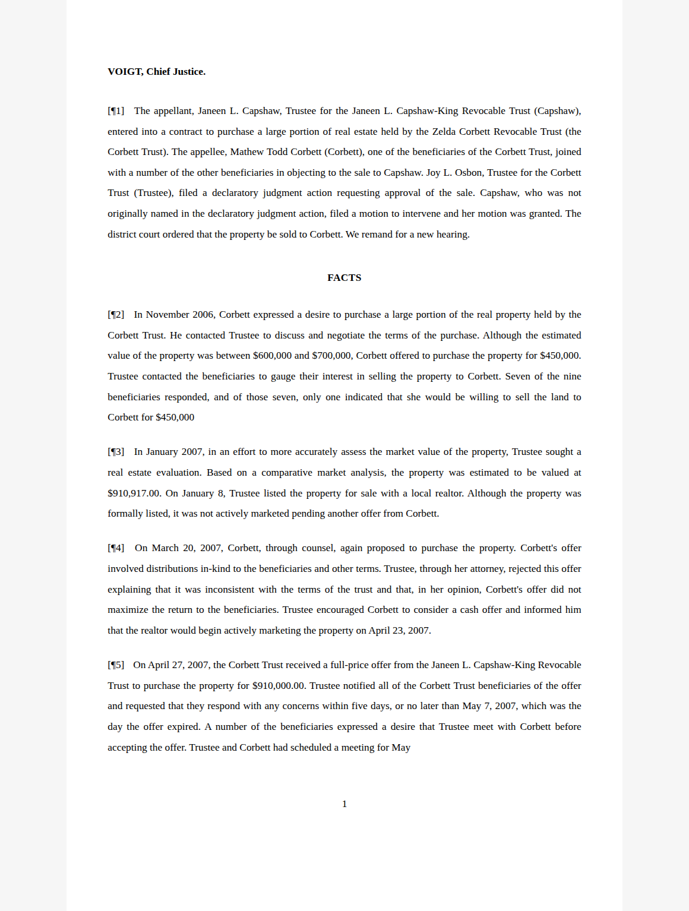VOIGT, Chief Justice.
[¶1] The appellant, Janeen L. Capshaw, Trustee for the Janeen L. Capshaw-King Revocable Trust (Capshaw), entered into a contract to purchase a large portion of real estate held by the Zelda Corbett Revocable Trust (the Corbett Trust). The appellee, Mathew Todd Corbett (Corbett), one of the beneficiaries of the Corbett Trust, joined with a number of the other beneficiaries in objecting to the sale to Capshaw. Joy L. Osbon, Trustee for the Corbett Trust (Trustee), filed a declaratory judgment action requesting approval of the sale. Capshaw, who was not originally named in the declaratory judgment action, filed a motion to intervene and her motion was granted. The district court ordered that the property be sold to Corbett. We remand for a new hearing.
FACTS
[¶2] In November 2006, Corbett expressed a desire to purchase a large portion of the real property held by the Corbett Trust. He contacted Trustee to discuss and negotiate the terms of the purchase. Although the estimated value of the property was between $600,000 and $700,000, Corbett offered to purchase the property for $450,000. Trustee contacted the beneficiaries to gauge their interest in selling the property to Corbett. Seven of the nine beneficiaries responded, and of those seven, only one indicated that she would be willing to sell the land to Corbett for $450,000
[¶3] In January 2007, in an effort to more accurately assess the market value of the property, Trustee sought a real estate evaluation. Based on a comparative market analysis, the property was estimated to be valued at $910,917.00. On January 8, Trustee listed the property for sale with a local realtor. Although the property was formally listed, it was not actively marketed pending another offer from Corbett.
[¶4] On March 20, 2007, Corbett, through counsel, again proposed to purchase the property. Corbett's offer involved distributions in-kind to the beneficiaries and other terms. Trustee, through her attorney, rejected this offer explaining that it was inconsistent with the terms of the trust and that, in her opinion, Corbett's offer did not maximize the return to the beneficiaries. Trustee encouraged Corbett to consider a cash offer and informed him that the realtor would begin actively marketing the property on April 23, 2007.
[¶5] On April 27, 2007, the Corbett Trust received a full-price offer from the Janeen L. Capshaw-King Revocable Trust to purchase the property for $910,000.00. Trustee notified all of the Corbett Trust beneficiaries of the offer and requested that they respond with any concerns within five days, or no later than May 7, 2007, which was the day the offer expired. A number of the beneficiaries expressed a desire that Trustee meet with Corbett before accepting the offer. Trustee and Corbett had scheduled a meeting for May
1